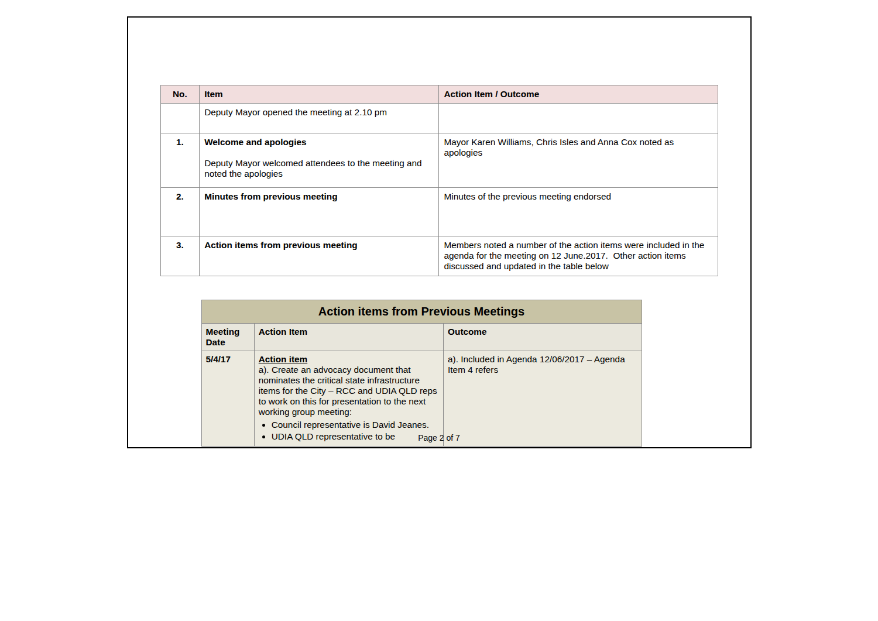| No. | Item | Action Item / Outcome |
| --- | --- | --- |
| | Deputy Mayor opened the meeting at 2.10 pm | |
| 1. | Welcome and apologies Deputy Mayor welcomed attendees to the meeting and noted the apologies | Mayor Karen Williams, Chris Isles and Anna Cox noted as apologies |
| 2. | Minutes from previous meeting | Minutes of the previous meeting endorsed |
| 3. | Action items from previous meeting | Members noted a number of the action items were included in the agenda for the meeting on 12 June.2017. Other action items discussed and updated in the table below |
| Action items from Previous Meetings |
| --- |
| Meeting Date | Action Item | Outcome |
| 5/4/17 | Action item a). Create an advocacy document that nominates the critical state infrastructure items for the City – RCC and UDIA QLD reps to work on this for presentation to the next working group meeting: Council representative is David Jeanes. UDIA QLD representative to be | a). Included in Agenda 12/06/2017 – Agenda Item 4 refers |
Page 2 of 7